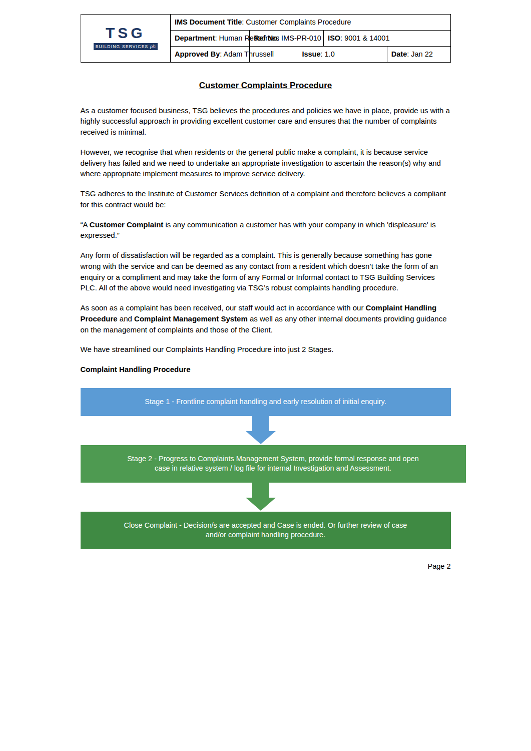| TSG BUILDING SERVICES plc | IMS Document Title : Customer Complaints Procedure |
| Department : Human Resources | Ref No : IMS-PR-010 | ISO : 9001 & 14001 |
| Approved By : Adam Thrussell | Issue : 1.0 | Date : Jan 22 |
Customer Complaints Procedure
As a customer focused business, TSG believes the procedures and policies we have in place, provide us with a highly successful approach in providing excellent customer care and ensures that the number of complaints received is minimal.
However, we recognise that when residents or the general public make a complaint, it is because service delivery has failed and we need to undertake an appropriate investigation to ascertain the reason(s) why and where appropriate implement measures to improve service delivery.
TSG adheres to the Institute of Customer Services definition of a complaint and therefore believes a compliant for this contract would be:
“A Customer Complaint is any communication a customer has with your company in which 'displeasure' is expressed.”
Any form of dissatisfaction will be regarded as a complaint. This is generally because something has gone wrong with the service and can be deemed as any contact from a resident which doesn’t take the form of an enquiry or a compliment and may take the form of any Formal or Informal contact to TSG Building Services PLC. All of the above would need investigating via TSG’s robust complaints handling procedure.
As soon as a complaint has been received, our staff would act in accordance with our Complaint Handling Procedure and Complaint Management System as well as any other internal documents providing guidance on the management of complaints and those of the Client.
We have streamlined our Complaints Handling Procedure into just 2 Stages.
Complaint Handling Procedure
Stage 1 - Frontline complaint handling and early resolution of initial enquiry.
Stage 2 - Progress to Complaints Management System, provide formal response and open
case in relative system / log file for internal Investigation and Assessment.
Close Complaint - Decision/s are accepted and Case is ended. Or further review of case
and/or complaint handling procedure.
Page 2